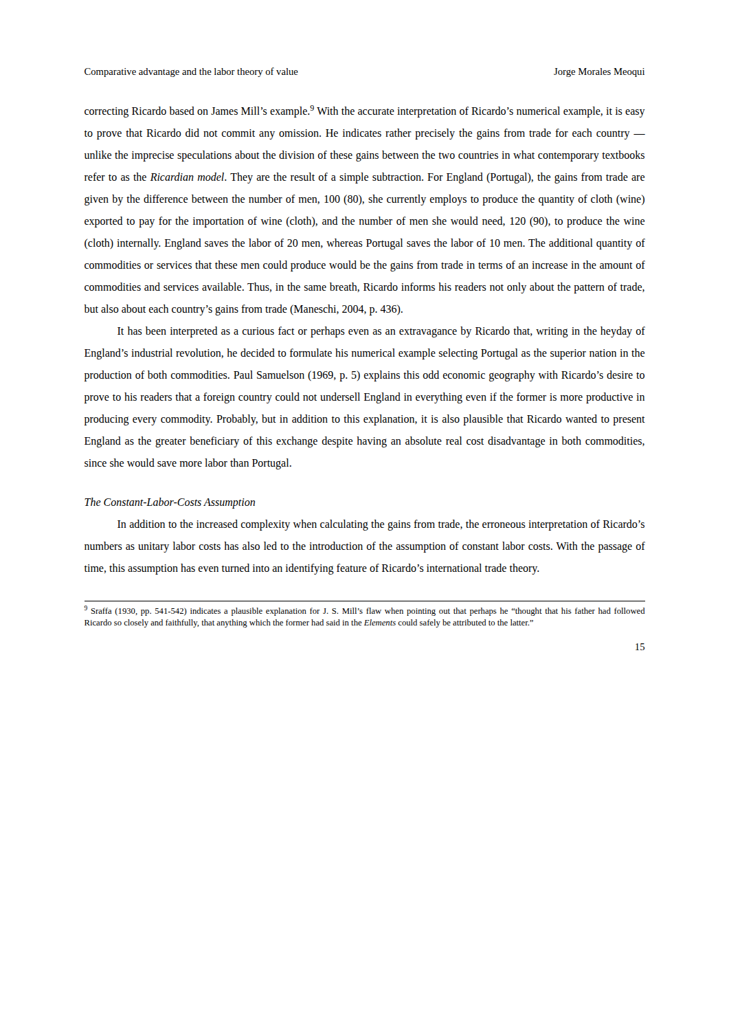Comparative advantage and the labor theory of value Jorge Morales Meoqui
correcting Ricardo based on James Mill’s example.9 With the accurate interpretation of Ricardo’s numerical example, it is easy to prove that Ricardo did not commit any omission. He indicates rather precisely the gains from trade for each country — unlike the imprecise speculations about the division of these gains between the two countries in what contemporary textbooks refer to as the Ricardian model. They are the result of a simple subtraction. For England (Portugal), the gains from trade are given by the difference between the number of men, 100 (80), she currently employs to produce the quantity of cloth (wine) exported to pay for the importation of wine (cloth), and the number of men she would need, 120 (90), to produce the wine (cloth) internally. England saves the labor of 20 men, whereas Portugal saves the labor of 10 men. The additional quantity of commodities or services that these men could produce would be the gains from trade in terms of an increase in the amount of commodities and services available. Thus, in the same breath, Ricardo informs his readers not only about the pattern of trade, but also about each country’s gains from trade (Maneschi, 2004, p. 436).
It has been interpreted as a curious fact or perhaps even as an extravagance by Ricardo that, writing in the heyday of England’s industrial revolution, he decided to formulate his numerical example selecting Portugal as the superior nation in the production of both commodities. Paul Samuelson (1969, p. 5) explains this odd economic geography with Ricardo’s desire to prove to his readers that a foreign country could not undersell England in everything even if the former is more productive in producing every commodity. Probably, but in addition to this explanation, it is also plausible that Ricardo wanted to present England as the greater beneficiary of this exchange despite having an absolute real cost disadvantage in both commodities, since she would save more labor than Portugal.
The Constant-Labor-Costs Assumption
In addition to the increased complexity when calculating the gains from trade, the erroneous interpretation of Ricardo’s numbers as unitary labor costs has also led to the introduction of the assumption of constant labor costs. With the passage of time, this assumption has even turned into an identifying feature of Ricardo’s international trade theory.
9 Sraffa (1930, pp. 541-542) indicates a plausible explanation for J. S. Mill’s flaw when pointing out that perhaps he “thought that his father had followed Ricardo so closely and faithfully, that anything which the former had said in the Elements could safely be attributed to the latter.”
15